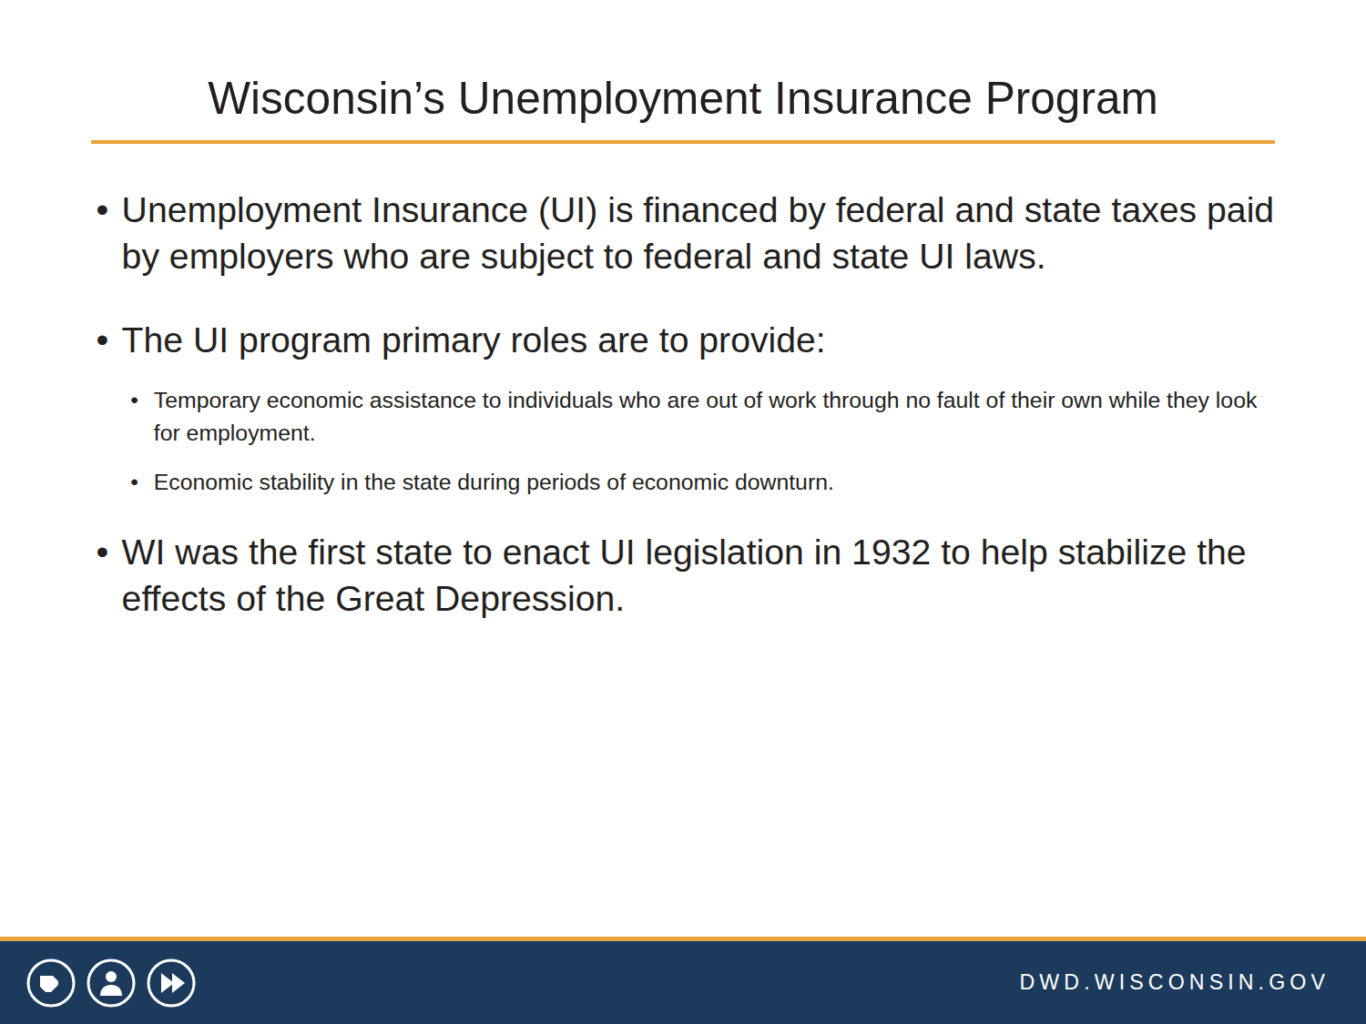Wisconsin’s Unemployment Insurance Program
Unemployment Insurance (UI) is financed by federal and state taxes paid by employers who are subject to federal and state UI laws.
The UI program primary roles are to provide:
Temporary economic assistance to individuals who are out of work through no fault of their own while they look for employment.
Economic stability in the state during periods of economic downturn.
WI was the first state to enact UI legislation in 1932 to help stabilize the effects of the Great Depression.
DWD.WISCONSIN.GOV